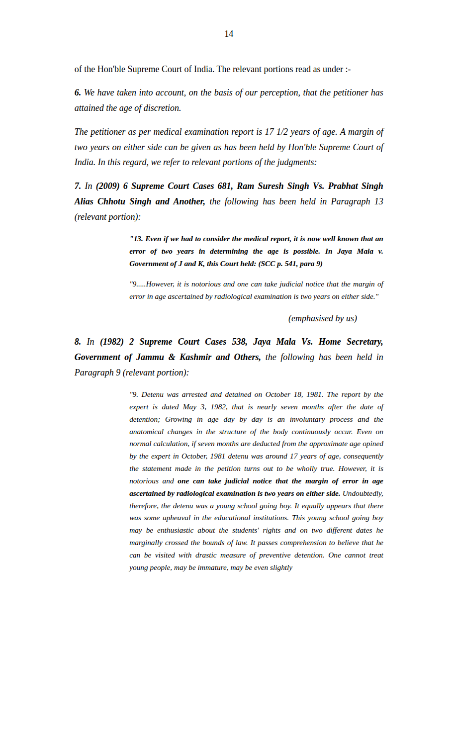14
of the Hon'ble Supreme Court of India. The relevant portions read as under :-
6. We have taken into account, on the basis of our perception, that the petitioner has attained the age of discretion.
The petitioner as per medical examination report is 17 1/2 years of age. A margin of two years on either side can be given as has been held by Hon'ble Supreme Court of India. In this regard, we refer to relevant portions of the judgments:
7. In (2009) 6 Supreme Court Cases 681, Ram Suresh Singh Vs. Prabhat Singh Alias Chhotu Singh and Another, the following has been held in Paragraph 13 (relevant portion):
"13. Even if we had to consider the medical report, it is now well known that an error of two years in determining the age is possible. In Jaya Mala v. Government of J and K, this Court held: (SCC p. 541, para 9)
"9.....However, it is notorious and one can take judicial notice that the margin of error in age ascertained by radiological examination is two years on either side."
(emphasised by us)
8. In (1982) 2 Supreme Court Cases 538, Jaya Mala Vs. Home Secretary, Government of Jammu & Kashmir and Others, the following has been held in Paragraph 9 (relevant portion):
"9. Detenu was arrested and detained on October 18, 1981. The report by the expert is dated May 3, 1982, that is nearly seven months after the date of detention; Growing in age day by day is an involuntary process and the anatomical changes in the structure of the body continuously occur. Even on normal calculation, if seven months are deducted from the approximate age opined by the expert in October, 1981 detenu was around 17 years of age, consequently the statement made in the petition turns out to be wholly true. However, it is notorious and one can take judicial notice that the margin of error in age ascertained by radiological examination is two years on either side. Undoubtedly, therefore, the detenu was a young school going boy. It equally appears that there was some upheaval in the educational institutions. This young school going boy may be enthusiastic about the students' rights and on two different dates he marginally crossed the bounds of law. It passes comprehension to believe that he can be visited with drastic measure of preventive detention. One cannot treat young people, may be immature, may be even slightly